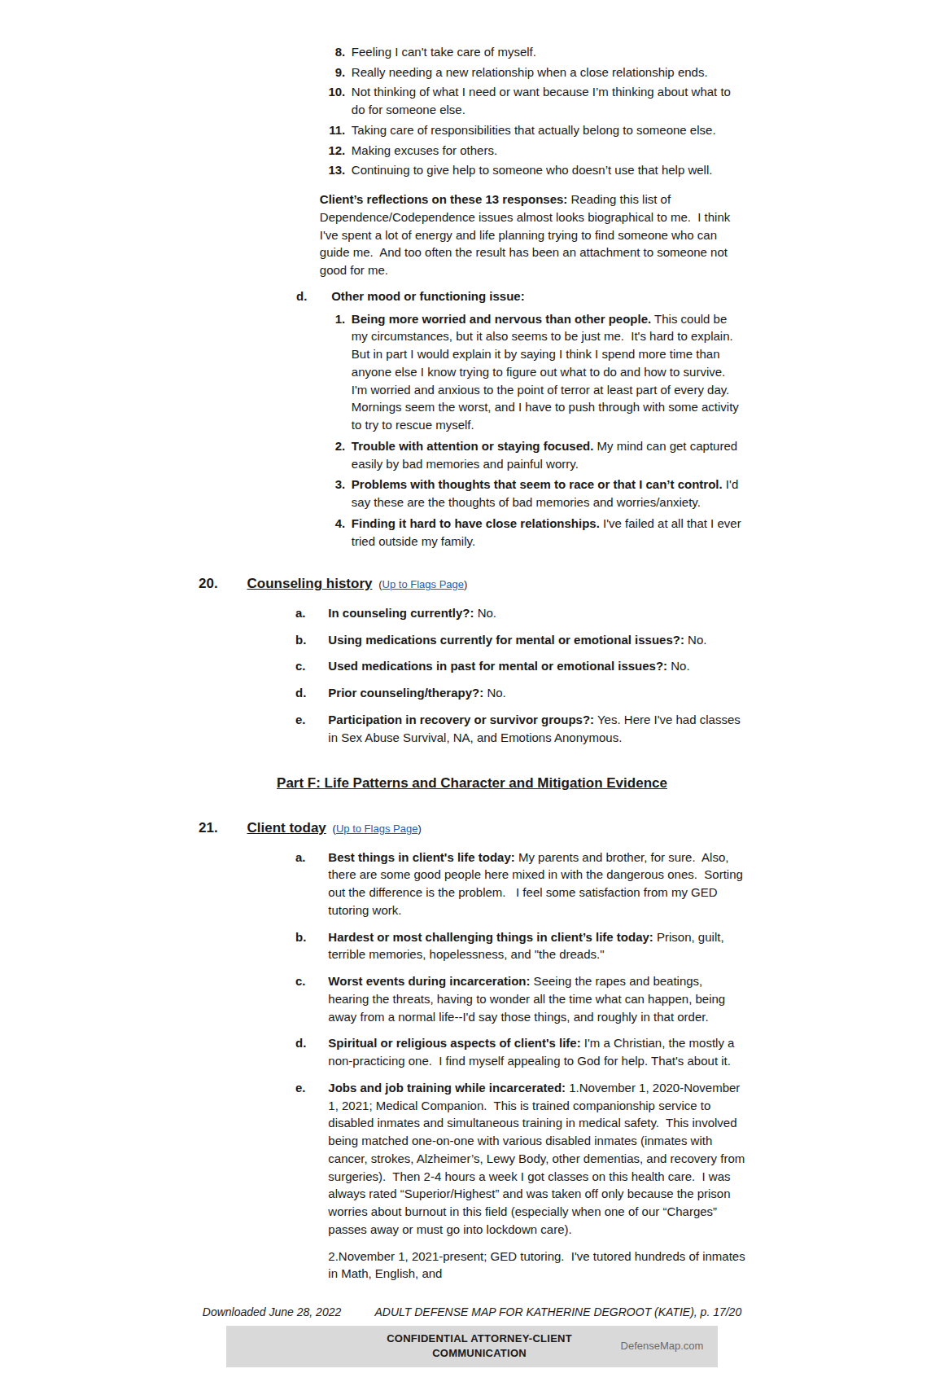8. Feeling I can't take care of myself.
9. Really needing a new relationship when a close relationship ends.
10. Not thinking of what I need or want because I’m thinking about what to do for someone else.
11. Taking care of responsibilities that actually belong to someone else.
12. Making excuses for others.
13. Continuing to give help to someone who doesn’t use that help well.
Client’s reflections on these 13 responses: Reading this list of Dependence/Codependence issues almost looks biographical to me. I think I've spent a lot of energy and life planning trying to find someone who can guide me. And too often the result has been an attachment to someone not good for me.
d. Other mood or functioning issue:
1. Being more worried and nervous than other people. This could be my circumstances, but it also seems to be just me. It's hard to explain. But in part I would explain it by saying I think I spend more time than anyone else I know trying to figure out what to do and how to survive. I'm worried and anxious to the point of terror at least part of every day. Mornings seem the worst, and I have to push through with some activity to try to rescue myself.
2. Trouble with attention or staying focused. My mind can get captured easily by bad memories and painful worry.
3. Problems with thoughts that seem to race or that I can’t control. I'd say these are the thoughts of bad memories and worries/anxiety.
4. Finding it hard to have close relationships. I've failed at all that I ever tried outside my family.
20.
Counseling history
(Up to Flags Page)
a. In counseling currently?: No.
b. Using medications currently for mental or emotional issues?: No.
c. Used medications in past for mental or emotional issues?: No.
d. Prior counseling/therapy?: No.
e. Participation in recovery or survivor groups?: Yes. Here I've had classes in Sex Abuse Survival, NA, and Emotions Anonymous.
Part F: Life Patterns and Character and Mitigation Evidence
21.
Client today
(Up to Flags Page)
a. Best things in client's life today: My parents and brother, for sure. Also, there are some good people here mixed in with the dangerous ones. Sorting out the difference is the problem. I feel some satisfaction from my GED tutoring work.
b. Hardest or most challenging things in client’s life today: Prison, guilt, terrible memories, hopelessness, and "the dreads."
c. Worst events during incarceration: Seeing the rapes and beatings, hearing the threats, having to wonder all the time what can happen, being away from a normal life--I'd say those things, and roughly in that order.
d. Spiritual or religious aspects of client's life: I'm a Christian, the mostly a non-practicing one. I find myself appealing to God for help. That's about it.
e. Jobs and job training while incarcerated: 1.November 1, 2020-November 1, 2021; Medical Companion. This is trained companionship service to disabled inmates and simultaneous training in medical safety. This involved being matched one-on-one with various disabled inmates (inmates with cancer, strokes, Alzheimer’s, Lewy Body, other dementias, and recovery from surgeries). Then 2-4 hours a week I got classes on this health care. I was always rated “Superior/Highest” and was taken off only because the prison worries about burnout in this field (especially when one of our “Charges” passes away or must go into lockdown care).
2.November 1, 2021-present; GED tutoring. I've tutored hundreds of inmates in Math, English, and
Downloaded June 28, 2022 ADULT DEFENSE MAP FOR KATHERINE DEGROOT (KATIE), p. 17/20
CONFIDENTIAL ATTORNEY-CLIENT COMMUNICATION DefenseMap.com